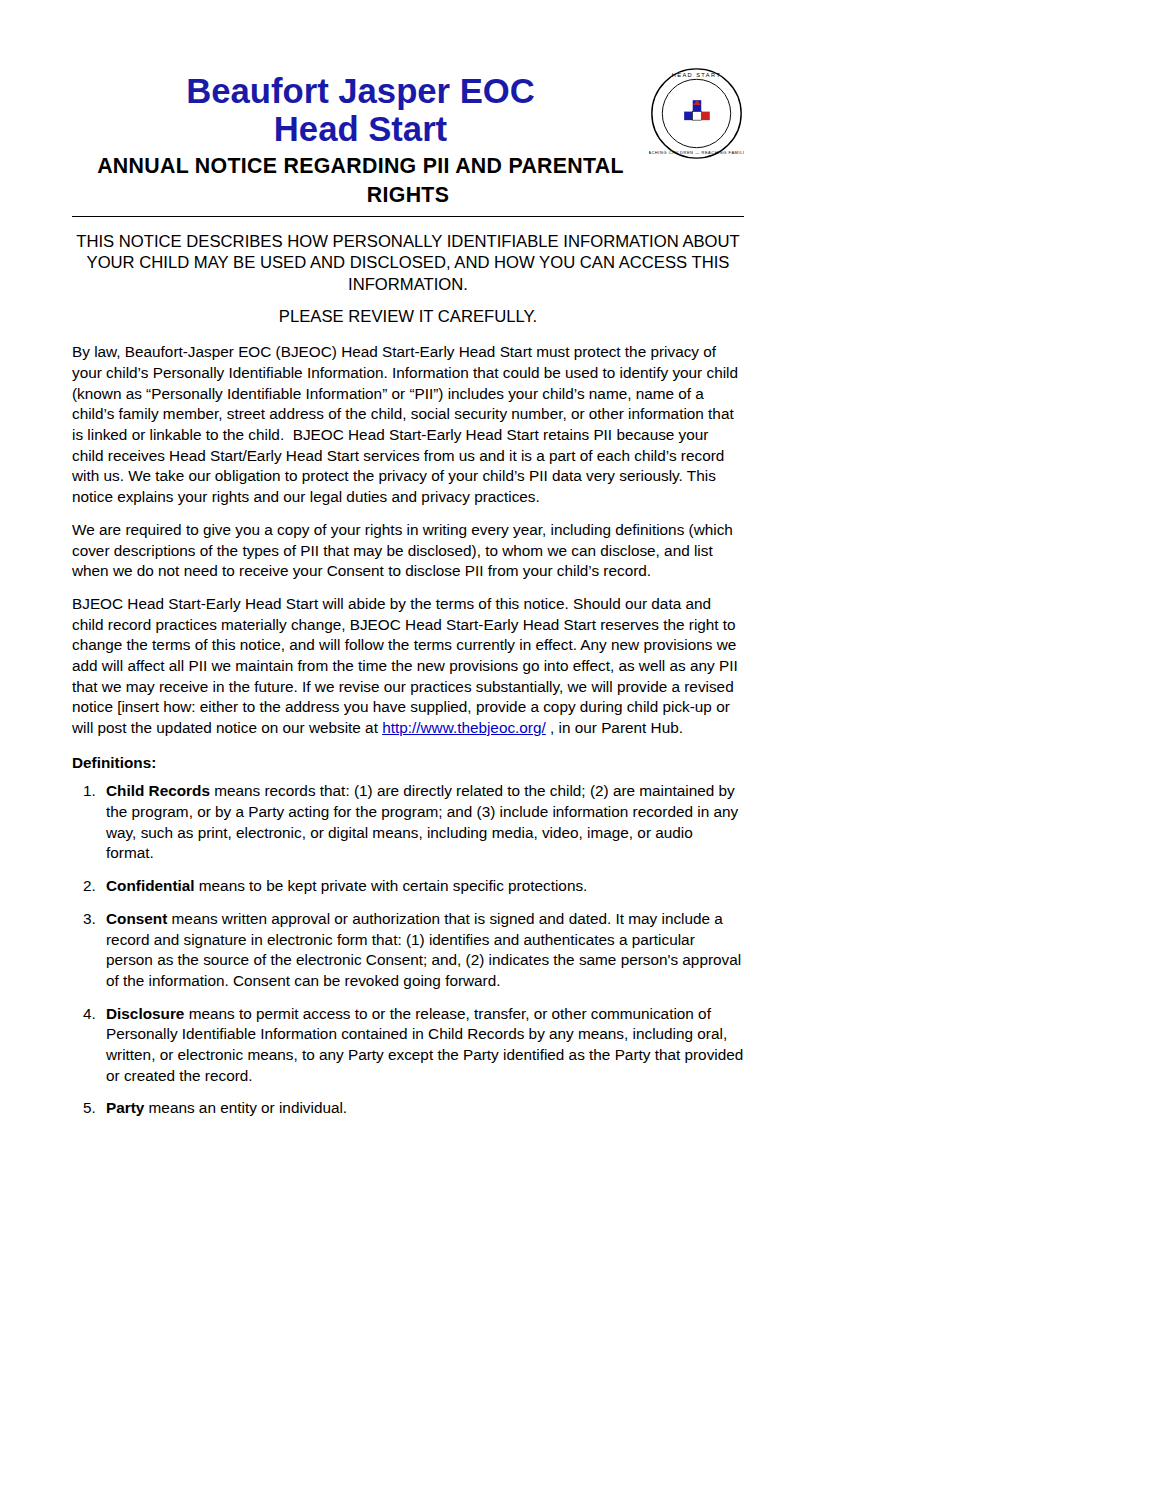HEAD START TEACHING CHILDREN — REACHING FAMILIES
Beaufort Jasper EOC
Head Start
ANNUAL NOTICE REGARDING PII AND PARENTAL RIGHTS
THIS NOTICE DESCRIBES HOW PERSONALLY IDENTIFIABLE INFORMATION ABOUT YOUR CHILD MAY BE USED AND DISCLOSED, AND HOW YOU CAN ACCESS THIS INFORMATION.
PLEASE REVIEW IT CAREFULLY.
By law, Beaufort-Jasper EOC (BJEOC) Head Start-Early Head Start must protect the privacy of your child’s Personally Identifiable Information. Information that could be used to identify your child (known as “Personally Identifiable Information” or “PII”) includes your child’s name, name of a child’s family member, street address of the child, social security number, or other information that is linked or linkable to the child. BJEOC Head Start-Early Head Start retains PII because your child receives Head Start/Early Head Start services from us and it is a part of each child’s record with us. We take our obligation to protect the privacy of your child’s PII data very seriously. This notice explains your rights and our legal duties and privacy practices.
We are required to give you a copy of your rights in writing every year, including definitions (which cover descriptions of the types of PII that may be disclosed), to whom we can disclose, and list when we do not need to receive your Consent to disclose PII from your child’s record.
BJEOC Head Start-Early Head Start will abide by the terms of this notice. Should our data and child record practices materially change, BJEOC Head Start-Early Head Start reserves the right to change the terms of this notice, and will follow the terms currently in effect. Any new provisions we add will affect all PII we maintain from the time the new provisions go into effect, as well as any PII that we may receive in the future. If we revise our practices substantially, we will provide a revised notice [insert how: either to the address you have supplied, provide a copy during child pick-up or will post the updated notice on our website at http://www.thebjeoc.org/ , in our Parent Hub.
Definitions:
Child Records means records that: (1) are directly related to the child; (2) are maintained by the program, or by a Party acting for the program; and (3) include information recorded in any way, such as print, electronic, or digital means, including media, video, image, or audio format.
Confidential means to be kept private with certain specific protections.
Consent means written approval or authorization that is signed and dated. It may include a record and signature in electronic form that: (1) identifies and authenticates a particular person as the source of the electronic Consent; and, (2) indicates the same person's approval of the information. Consent can be revoked going forward.
Disclosure means to permit access to or the release, transfer, or other communication of Personally Identifiable Information contained in Child Records by any means, including oral, written, or electronic means, to any Party except the Party identified as the Party that provided or created the record.
Party means an entity or individual.